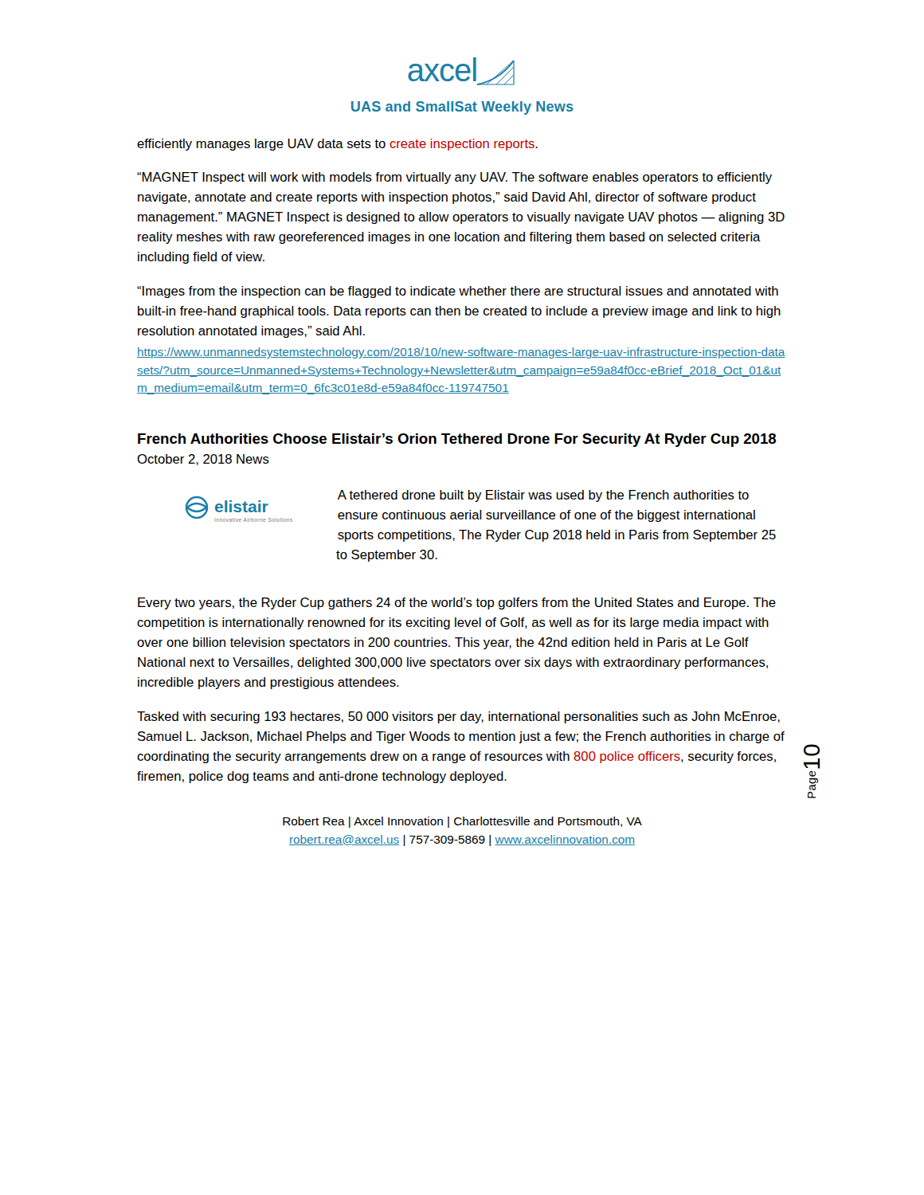axcel
UAS and SmallSat Weekly News
efficiently manages large UAV data sets to create inspection reports.
“MAGNET Inspect will work with models from virtually any UAV. The software enables operators to efficiently navigate, annotate and create reports with inspection photos,” said David Ahl, director of software product management.” MAGNET Inspect is designed to allow operators to visually navigate UAV photos — aligning 3D reality meshes with raw georeferenced images in one location and filtering them based on selected criteria including field of view.
“Images from the inspection can be flagged to indicate whether there are structural issues and annotated with built-in free-hand graphical tools. Data reports can then be created to include a preview image and link to high resolution annotated images,” said Ahl.
https://www.unmannedsystemstechnology.com/2018/10/new-software-manages-large-uav-infrastructure-inspection-datasets/?utm_source=Unmanned+Systems+Technology+Newsletter&utm_campaign=e59a84f0cc-eBrief_2018_Oct_01&utm_medium=email&utm_term=0_6fc3c01e8d-e59a84f0cc-119747501
French Authorities Choose Elistair’s Orion Tethered Drone For Security At Ryder Cup 2018 October 2, 2018 News
elistair Innovative Airborne Solutions
A tethered drone built by Elistair was used by the French authorities to ensure continuous aerial surveillance of one of the biggest international sports competitions, The Ryder Cup 2018 held in Paris from September 25 to September 30.
Every two years, the Ryder Cup gathers 24 of the world’s top golfers from the United States and Europe. The competition is internationally renowned for its exciting level of Golf, as well as for its large media impact with over one billion television spectators in 200 countries. This year, the 42nd edition held in Paris at Le Golf National next to Versailles, delighted 300,000 live spectators over six days with extraordinary performances, incredible players and prestigious attendees.
Tasked with securing 193 hectares, 50 000 visitors per day, international personalities such as John McEnroe, Samuel L. Jackson, Michael Phelps and Tiger Woods to mention just a few; the French authorities in charge of coordinating the security arrangements drew on a range of resources with 800 police officers, security forces, firemen, police dog teams and anti-drone technology deployed.
Page10
Robert Rea | Axcel Innovation | Charlottesville and Portsmouth, VA
robert.rea@axcel.us | 757-309-5869 | www.axcelinnovation.com